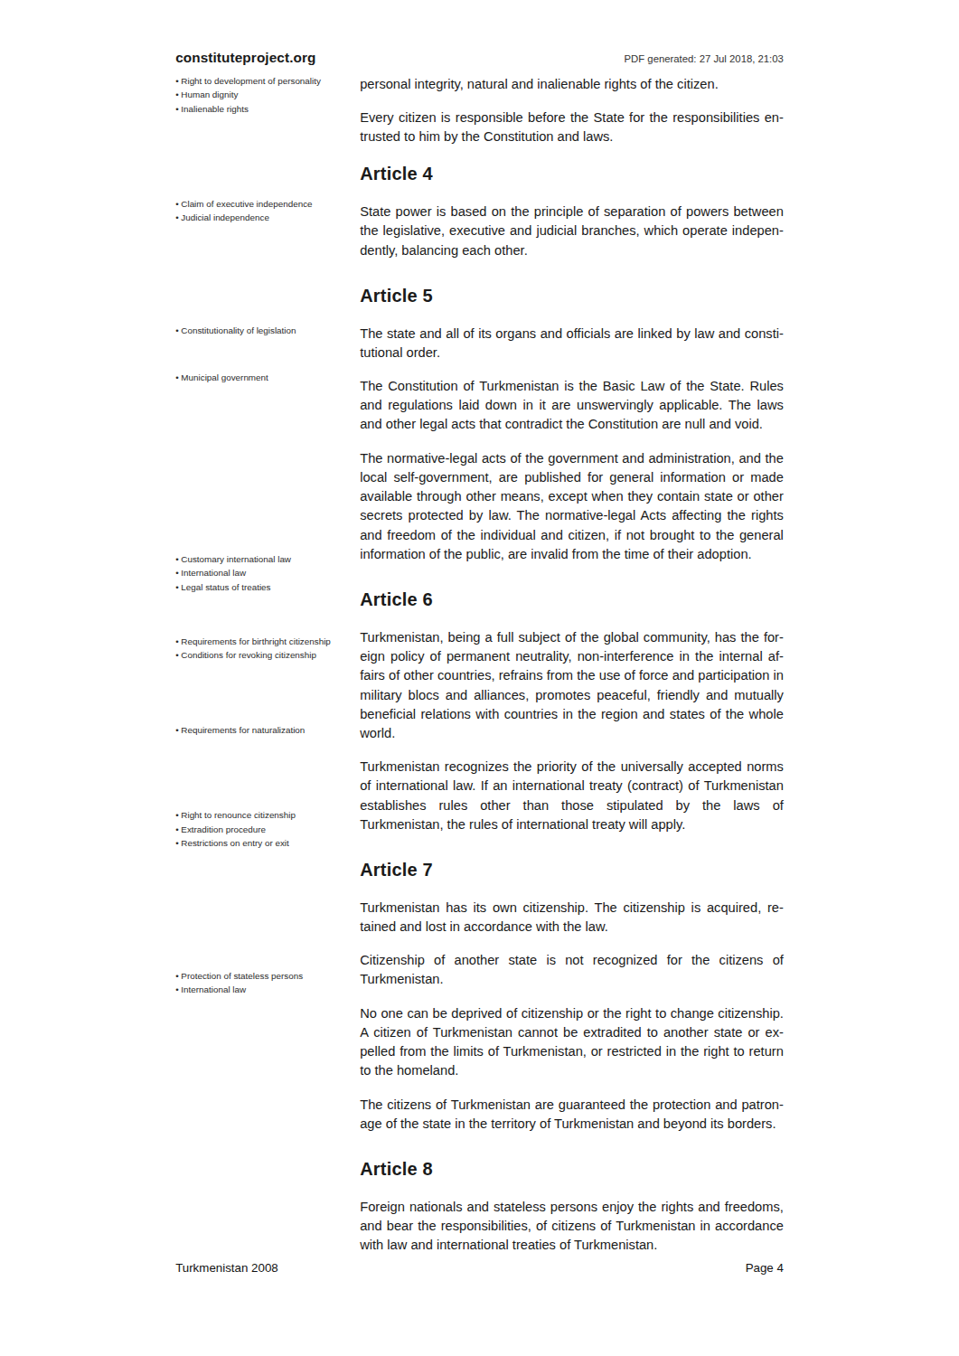constituteproject.org
PDF generated: 27 Jul 2018, 21:03
Right to development of personality
Human dignity
Inalienable rights
Claim of executive independence
Judicial independence
Constitutionality of legislation
Municipal government
Customary international law
International law
Legal status of treaties
Requirements for birthright citizenship
Conditions for revoking citizenship
Requirements for naturalization
Right to renounce citizenship
Extradition procedure
Restrictions on entry or exit
Protection of stateless persons
International law
personal integrity, natural and inalienable rights of the citizen.
Every citizen is responsible before the State for the responsibilities entrusted to him by the Constitution and laws.
Article 4
State power is based on the principle of separation of powers between the legislative, executive and judicial branches, which operate independently, balancing each other.
Article 5
The state and all of its organs and officials are linked by law and constitutional order.
The Constitution of Turkmenistan is the Basic Law of the State. Rules and regulations laid down in it are unswervingly applicable. The laws and other legal acts that contradict the Constitution are null and void.
The normative-legal acts of the government and administration, and the local self-government, are published for general information or made available through other means, except when they contain state or other secrets protected by law. The normative-legal Acts affecting the rights and freedom of the individual and citizen, if not brought to the general information of the public, are invalid from the time of their adoption.
Article 6
Turkmenistan, being a full subject of the global community, has the foreign policy of permanent neutrality, non-interference in the internal affairs of other countries, refrains from the use of force and participation in military blocs and alliances, promotes peaceful, friendly and mutually beneficial relations with countries in the region and states of the whole world.
Turkmenistan recognizes the priority of the universally accepted norms of international law. If an international treaty (contract) of Turkmenistan establishes rules other than those stipulated by the laws of Turkmenistan, the rules of international treaty will apply.
Article 7
Turkmenistan has its own citizenship. The citizenship is acquired, retained and lost in accordance with the law.
Citizenship of another state is not recognized for the citizens of Turkmenistan.
No one can be deprived of citizenship or the right to change citizenship. A citizen of Turkmenistan cannot be extradited to another state or expelled from the limits of Turkmenistan, or restricted in the right to return to the homeland.
The citizens of Turkmenistan are guaranteed the protection and patronage of the state in the territory of Turkmenistan and beyond its borders.
Article 8
Foreign nationals and stateless persons enjoy the rights and freedoms, and bear the responsibilities, of citizens of Turkmenistan in accordance with law and international treaties of Turkmenistan.
Turkmenistan 2008
Page 4